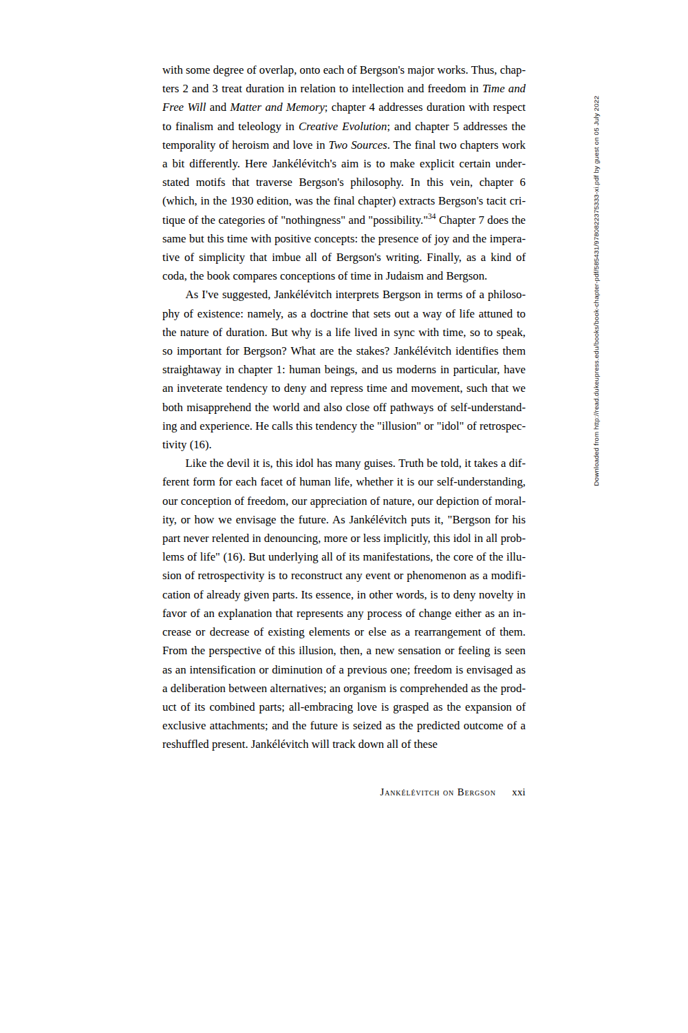Downloaded from http://read.dukeupress.edu/books/book-chapter-pdf/585431/9780822375333-xi.pdf by guest on 05 July 2022
with some degree of overlap, onto each of Bergson's major works. Thus, chapters 2 and 3 treat duration in relation to intellection and freedom in Time and Free Will and Matter and Memory; chapter 4 addresses duration with respect to finalism and teleology in Creative Evolution; and chapter 5 addresses the temporality of heroism and love in Two Sources. The final two chapters work a bit differently. Here Jankélévitch's aim is to make explicit certain understated motifs that traverse Bergson's philosophy. In this vein, chapter 6 (which, in the 1930 edition, was the final chapter) extracts Bergson's tacit critique of the categories of "nothingness" and "possibility."34 Chapter 7 does the same but this time with positive concepts: the presence of joy and the imperative of simplicity that imbue all of Bergson's writing. Finally, as a kind of coda, the book compares conceptions of time in Judaism and Bergson.
As I've suggested, Jankélévitch interprets Bergson in terms of a philosophy of existence: namely, as a doctrine that sets out a way of life attuned to the nature of duration. But why is a life lived in sync with time, so to speak, so important for Bergson? What are the stakes? Jankélévitch identifies them straightaway in chapter 1: human beings, and us moderns in particular, have an inveterate tendency to deny and repress time and movement, such that we both misapprehend the world and also close off pathways of self-understanding and experience. He calls this tendency the "illusion" or "idol" of retrospectivity (16).
Like the devil it is, this idol has many guises. Truth be told, it takes a different form for each facet of human life, whether it is our self-understanding, our conception of freedom, our appreciation of nature, our depiction of morality, or how we envisage the future. As Jankélévitch puts it, "Bergson for his part never relented in denouncing, more or less implicitly, this idol in all problems of life" (16). But underlying all of its manifestations, the core of the illusion of retrospectivity is to reconstruct any event or phenomenon as a modification of already given parts. Its essence, in other words, is to deny novelty in favor of an explanation that represents any process of change either as an increase or decrease of existing elements or else as a rearrangement of them. From the perspective of this illusion, then, a new sensation or feeling is seen as an intensification or diminution of a previous one; freedom is envisaged as a deliberation between alternatives; an organism is comprehended as the product of its combined parts; all-embracing love is grasped as the expansion of exclusive attachments; and the future is seized as the predicted outcome of a reshuffled present. Jankélévitch will track down all of these
Jankélévitch on Bergsonxxi